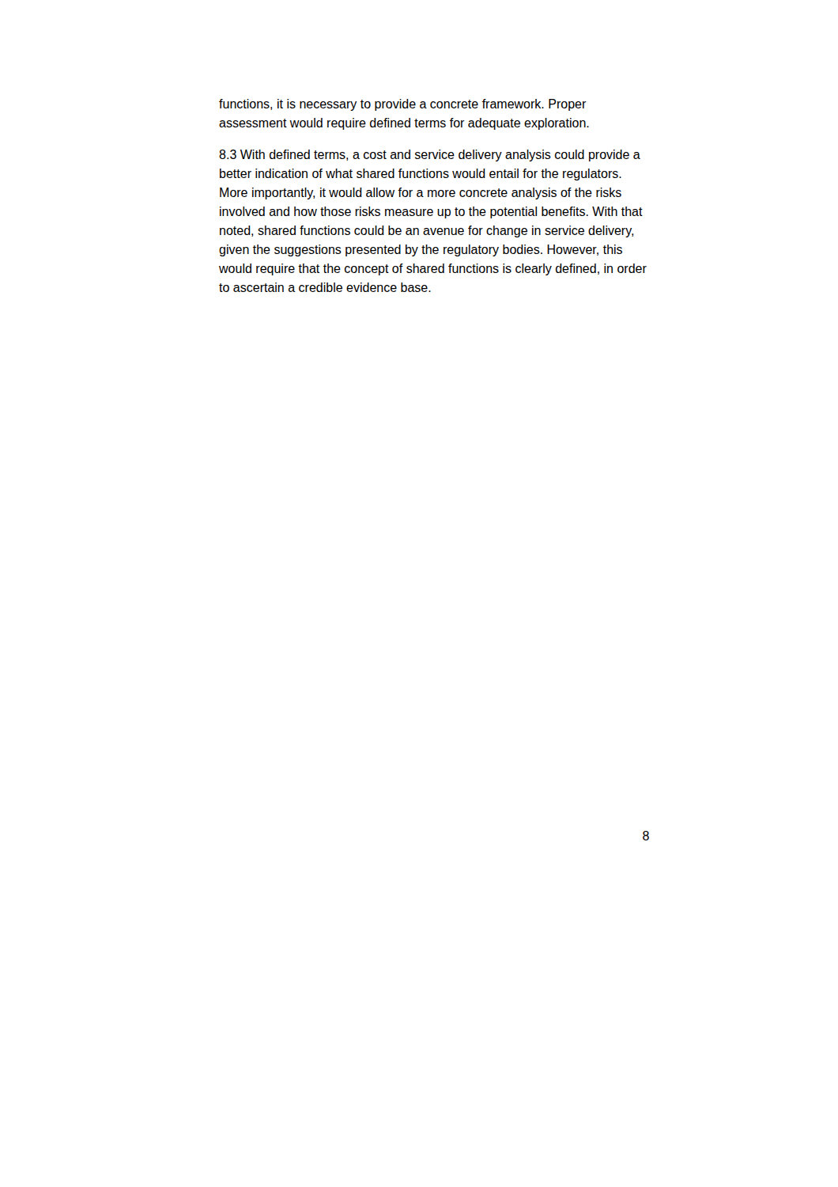functions, it is necessary to provide a concrete framework. Proper assessment would require defined terms for adequate exploration.
8.3 With defined terms, a cost and service delivery analysis could provide a better indication of what shared functions would entail for the regulators. More importantly, it would allow for a more concrete analysis of the risks involved and how those risks measure up to the potential benefits. With that noted, shared functions could be an avenue for change in service delivery, given the suggestions presented by the regulatory bodies. However, this would require that the concept of shared functions is clearly defined, in order to ascertain a credible evidence base.
8